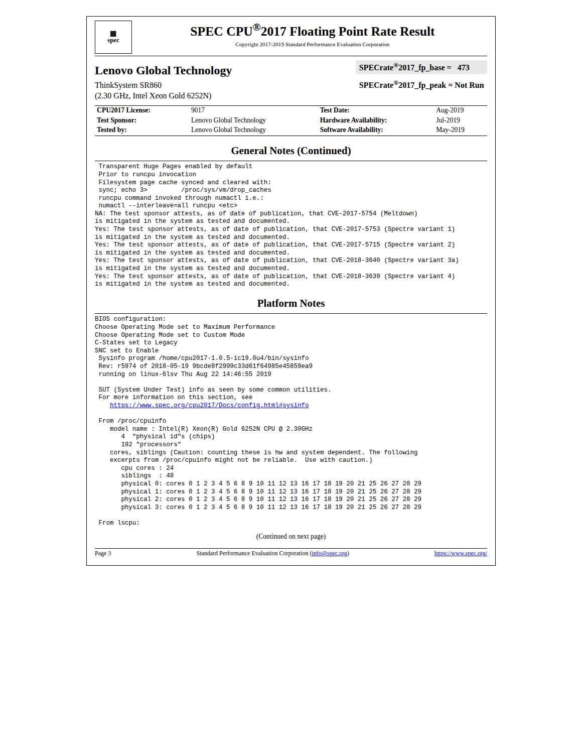▦
spec
SPEC CPU®2017 Floating Point Rate Result
Copyright 2017-2019 Standard Performance Evaluation Corporation
Lenovo Global Technology
ThinkSystem SR860
(2.30 GHz, Intel Xeon Gold 6252N)
SPECrate®2017_fp_base = 473
SPECrate®2017_fp_peak = Not Run
| CPU2017 License: | 9017 | Test Date: | Aug-2019 |
| Test Sponsor: | Lenovo Global Technology | Hardware Availability: | Jul-2019 |
| Tested by: | Lenovo Global Technology | Software Availability: | May-2019 |
General Notes (Continued)
 Transparent Huge Pages enabled by default
 Prior to runcpu invocation
 Filesystem page cache synced and cleared with:
 sync; echo 3>         /proc/sys/vm/drop_caches
 runcpu command invoked through numactl i.e.:
 numactl --interleave=all runcpu <etc>
NA: The test sponsor attests, as of date of publication, that CVE-2017-5754 (Meltdown)
is mitigated in the system as tested and documented.
Yes: The test sponsor attests, as of date of publication, that CVE-2017-5753 (Spectre variant 1)
is mitigated in the system as tested and documented.
Yes: The test sponsor attests, as of date of publication, that CVE-2017-5715 (Spectre variant 2)
is mitigated in the system as tested and documented.
Yes: The test sponsor attests, as of date of publication, that CVE-2018-3640 (Spectre variant 3a)
is mitigated in the system as tested and documented.
Yes: The test sponsor attests, as of date of publication, that CVE-2018-3639 (Spectre variant 4)
is mitigated in the system as tested and documented.
Platform Notes
BIOS configuration:
Choose Operating Mode set to Maximum Performance
Choose Operating Mode set to Custom Mode
C-States set to Legacy
SNC set to Enable
 Sysinfo program /home/cpu2017-1.0.5-ic19.0u4/bin/sysinfo
 Rev: r5974 of 2018-05-19 9bcde8f2999c33d61f64985e45859ea9
 running on linux-6lsv Thu Aug 22 14:46:55 2019

 SUT (System Under Test) info as seen by some common utilities.
 For more information on this section, see
    https://www.spec.org/cpu2017/Docs/config.html#sysinfo

 From /proc/cpuinfo
    model name : Intel(R) Xeon(R) Gold 6252N CPU @ 2.30GHz
       4  "physical id"s (chips)
       192 "processors"
    cores, siblings (Caution: counting these is hw and system dependent. The following
    excerpts from /proc/cpuinfo might not be reliable.  Use with caution.)
       cpu cores : 24
       siblings  : 48
       physical 0: cores 0 1 2 3 4 5 6 8 9 10 11 12 13 16 17 18 19 20 21 25 26 27 28 29
       physical 1: cores 0 1 2 3 4 5 6 8 9 10 11 12 13 16 17 18 19 20 21 25 26 27 28 29
       physical 2: cores 0 1 2 3 4 5 6 8 9 10 11 12 13 16 17 18 19 20 21 25 26 27 28 29
       physical 3: cores 0 1 2 3 4 5 6 8 9 10 11 12 13 16 17 18 19 20 21 25 26 27 28 29

 From lscpu:
(Continued on next page)
Page 3 Standard Performance Evaluation Corporation (info@spec.org) https://www.spec.org/